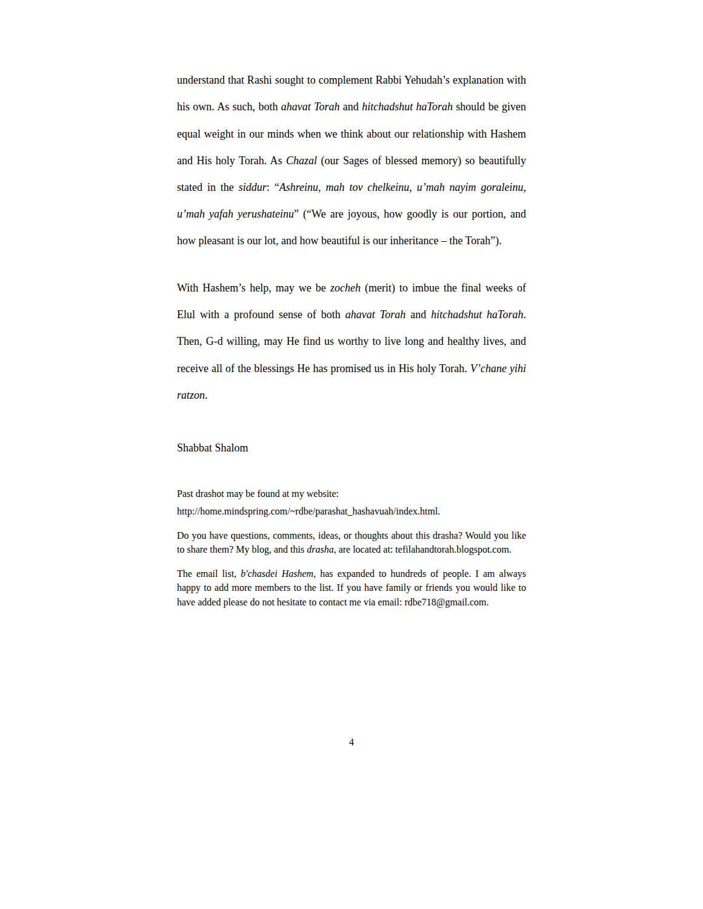understand that Rashi sought to complement Rabbi Yehudah’s explanation with his own. As such, both ahavat Torah and hitchadshut haTorah should be given equal weight in our minds when we think about our relationship with Hashem and His holy Torah. As Chazal (our Sages of blessed memory) so beautifully stated in the siddur: “Ashreinu, mah tov chelkeinu, u’mah nayim goraleinu, u’mah yafah yerushateinu” (“We are joyous, how goodly is our portion, and how pleasant is our lot, and how beautiful is our inheritance – the Torah”).
With Hashem’s help, may we be zocheh (merit) to imbue the final weeks of Elul with a profound sense of both ahavat Torah and hitchadshut haTorah. Then, G-d willing, may He find us worthy to live long and healthy lives, and receive all of the blessings He has promised us in His holy Torah. V’chane yihi ratzon.
Shabbat Shalom
Past drashot may be found at my website:
http://home.mindspring.com/~rdbe/parashat_hashavuah/index.html.
Do you have questions, comments, ideas, or thoughts about this drasha? Would you like to share them? My blog, and this drasha, are located at: tefilahandtorah.blogspot.com.
The email list, b'chasdei Hashem, has expanded to hundreds of people. I am always happy to add more members to the list. If you have family or friends you would like to have added please do not hesitate to contact me via email: rdbe718@gmail.com.
4